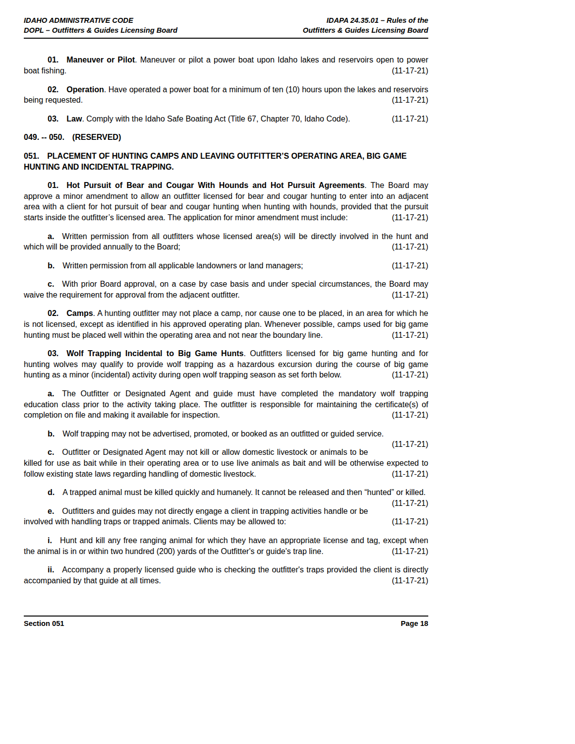IDAHO ADMINISTRATIVE CODE IDAPA 24.35.01 – Rules of the
DOPL – Outfitters & Guides Licensing Board Outfitters & Guides Licensing Board
01. Maneuver or Pilot. Maneuver or pilot a power boat upon Idaho lakes and reservoirs open to power boat fishing.(11-17-21)
02. Operation. Have operated a power boat for a minimum of ten (10) hours upon the lakes and reservoirs being requested.(11-17-21)
03. Law. Comply with the Idaho Safe Boating Act (Title 67, Chapter 70, Idaho Code).(11-17-21)
049. -- 050. (RESERVED)
051. PLACEMENT OF HUNTING CAMPS AND LEAVING OUTFITTER’S OPERATING AREA, BIG GAME HUNTING AND INCIDENTAL TRAPPING.
01. Hot Pursuit of Bear and Cougar With Hounds and Hot Pursuit Agreements. The Board may approve a minor amendment to allow an outfitter licensed for bear and cougar hunting to enter into an adjacent area with a client for hot pursuit of bear and cougar hunting when hunting with hounds, provided that the pursuit starts inside the outfitter’s licensed area. The application for minor amendment must include:(11-17-21)
a. Written permission from all outfitters whose licensed area(s) will be directly involved in the hunt and which will be provided annually to the Board;(11-17-21)
b. Written permission from all applicable landowners or land managers;(11-17-21)
c. With prior Board approval, on a case by case basis and under special circumstances, the Board may waive the requirement for approval from the adjacent outfitter.(11-17-21)
02. Camps. A hunting outfitter may not place a camp, nor cause one to be placed, in an area for which he is not licensed, except as identified in his approved operating plan. Whenever possible, camps used for big game hunting must be placed well within the operating area and not near the boundary line.(11-17-21)
03. Wolf Trapping Incidental to Big Game Hunts. Outfitters licensed for big game hunting and for hunting wolves may qualify to provide wolf trapping as a hazardous excursion during the course of big game hunting as a minor (incidental) activity during open wolf trapping season as set forth below.(11-17-21)
a. The Outfitter or Designated Agent and guide must have completed the mandatory wolf trapping education class prior to the activity taking place. The outfitter is responsible for maintaining the certificate(s) of completion on file and making it available for inspection.(11-17-21)
b. Wolf trapping may not be advertised, promoted, or booked as an outfitted or guided service.(11-17-21)
c. Outfitter or Designated Agent may not kill or allow domestic livestock or animals to be killed for use as bait while in their operating area or to use live animals as bait and will be otherwise expected to follow existing state laws regarding handling of domestic livestock.(11-17-21)
d. A trapped animal must be killed quickly and humanely. It cannot be released and then “hunted” or killed.(11-17-21)
e. Outfitters and guides may not directly engage a client in trapping activities handle or be involved with handling traps or trapped animals. Clients may be allowed to:(11-17-21)
i. Hunt and kill any free ranging animal for which they have an appropriate license and tag, except when the animal is in or within two hundred (200) yards of the Outfitter's or guide's trap line.(11-17-21)
ii. Accompany a properly licensed guide who is checking the outfitter's traps provided the client is directly accompanied by that guide at all times.(11-17-21)
Section 051 Page 18